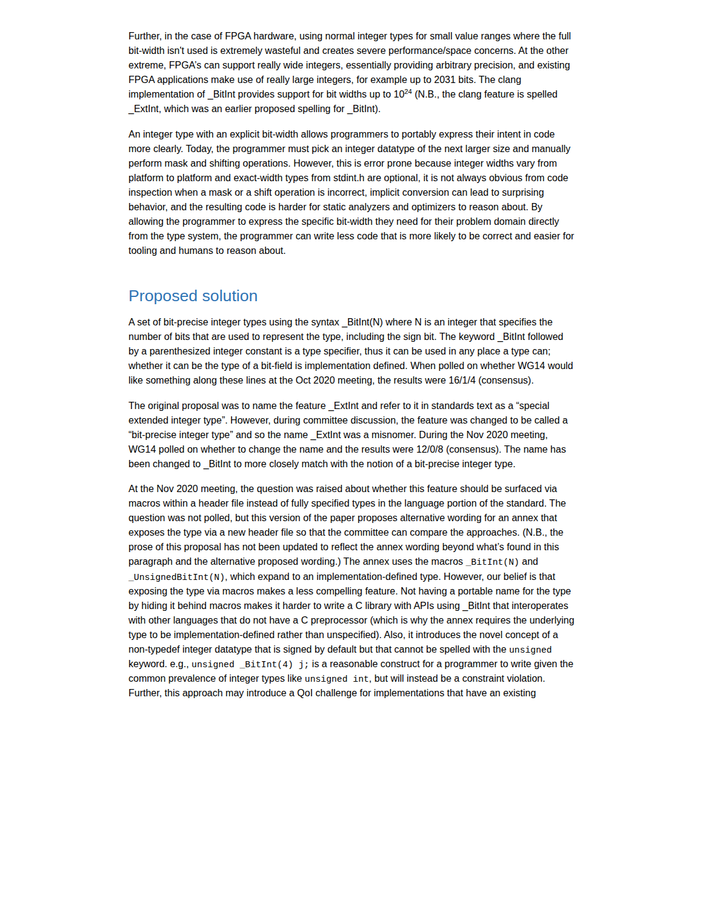Further, in the case of FPGA hardware, using normal integer types for small value ranges where the full bit-width isn't used is extremely wasteful and creates severe performance/space concerns. At the other extreme, FPGA’s can support really wide integers, essentially providing arbitrary precision, and existing FPGA applications make use of really large integers, for example up to 2031 bits. The clang implementation of _BitInt provides support for bit widths up to 1024 (N.B., the clang feature is spelled _ExtInt, which was an earlier proposed spelling for _BitInt).
An integer type with an explicit bit-width allows programmers to portably express their intent in code more clearly. Today, the programmer must pick an integer datatype of the next larger size and manually perform mask and shifting operations. However, this is error prone because integer widths vary from platform to platform and exact-width types from stdint.h are optional, it is not always obvious from code inspection when a mask or a shift operation is incorrect, implicit conversion can lead to surprising behavior, and the resulting code is harder for static analyzers and optimizers to reason about. By allowing the programmer to express the specific bit-width they need for their problem domain directly from the type system, the programmer can write less code that is more likely to be correct and easier for tooling and humans to reason about.
Proposed solution
A set of bit-precise integer types using the syntax _BitInt(N) where N is an integer that specifies the number of bits that are used to represent the type, including the sign bit. The keyword _BitInt followed by a parenthesized integer constant is a type specifier, thus it can be used in any place a type can; whether it can be the type of a bit-field is implementation defined. When polled on whether WG14 would like something along these lines at the Oct 2020 meeting, the results were 16/1/4 (consensus).
The original proposal was to name the feature _ExtInt and refer to it in standards text as a “special extended integer type”. However, during committee discussion, the feature was changed to be called a “bit-precise integer type” and so the name _ExtInt was a misnomer. During the Nov 2020 meeting, WG14 polled on whether to change the name and the results were 12/0/8 (consensus). The name has been changed to _BitInt to more closely match with the notion of a bit-precise integer type.
At the Nov 2020 meeting, the question was raised about whether this feature should be surfaced via macros within a header file instead of fully specified types in the language portion of the standard. The question was not polled, but this version of the paper proposes alternative wording for an annex that exposes the type via a new header file so that the committee can compare the approaches. (N.B., the prose of this proposal has not been updated to reflect the annex wording beyond what’s found in this paragraph and the alternative proposed wording.) The annex uses the macros _BitInt(N) and _UnsignedBitInt(N), which expand to an implementation-defined type. However, our belief is that exposing the type via macros makes a less compelling feature. Not having a portable name for the type by hiding it behind macros makes it harder to write a C library with APIs using _BitInt that interoperates with other languages that do not have a C preprocessor (which is why the annex requires the underlying type to be implementation-defined rather than unspecified). Also, it introduces the novel concept of a non-typedef integer datatype that is signed by default but that cannot be spelled with the unsigned keyword. e.g., unsigned _BitInt(4) j; is a reasonable construct for a programmer to write given the common prevalence of integer types like unsigned int, but will instead be a constraint violation. Further, this approach may introduce a QoI challenge for implementations that have an existing